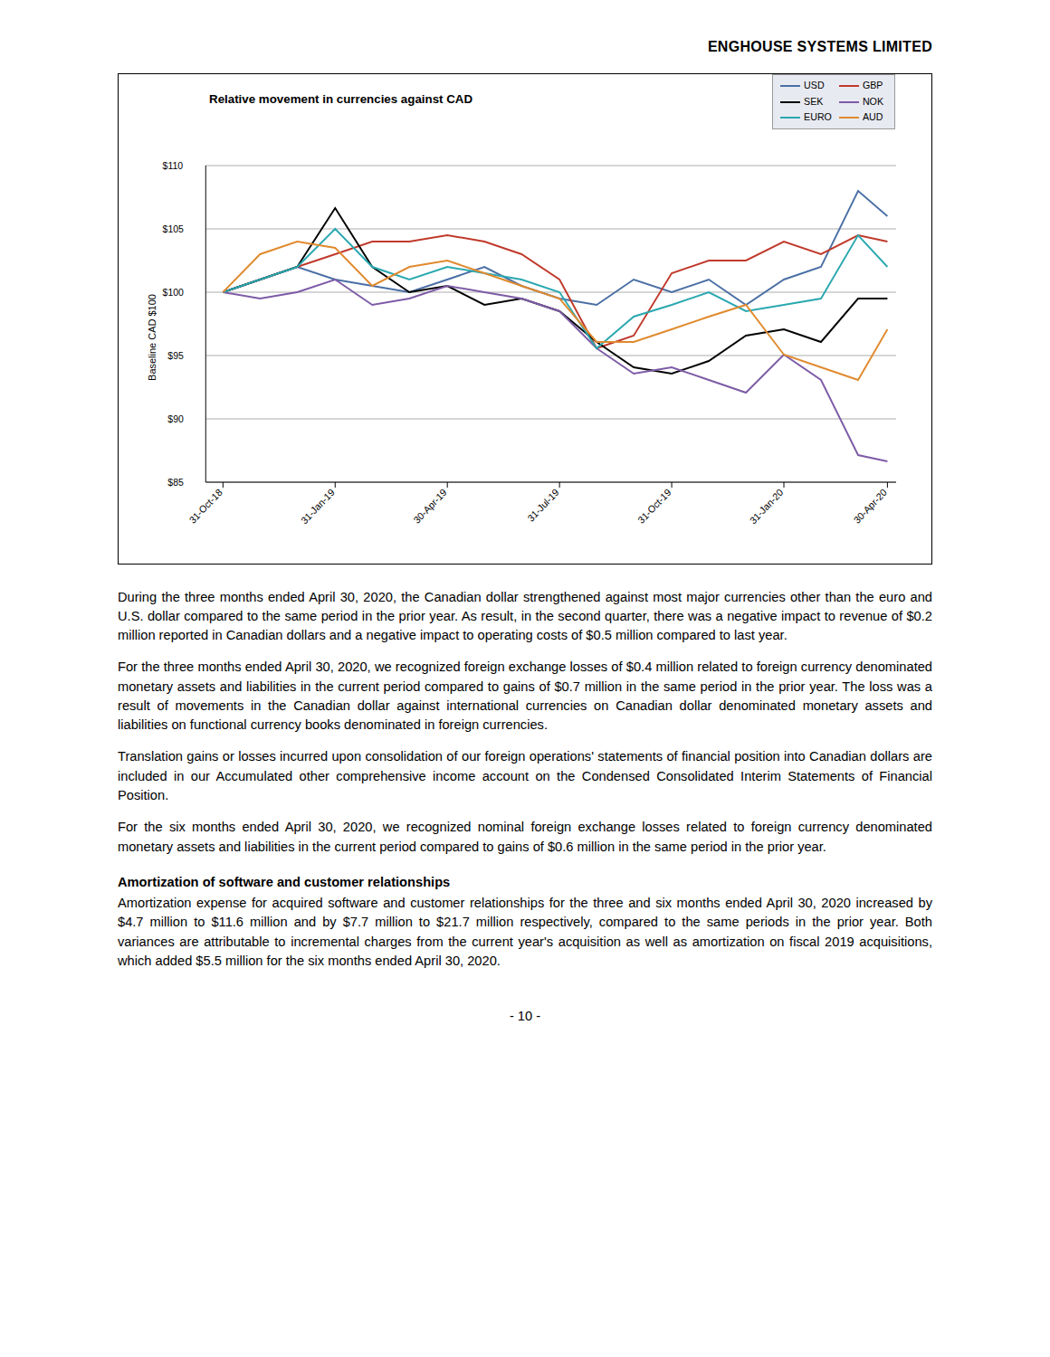ENGHOUSE SYSTEMS LIMITED
| USD | GBP |
| SEK | NOK |
| EURO | AUD |
Relative movement in currencies against CAD
$110 $105 $100 $95 $90 $85 Baseline CAD $100 31-Oct-18 31-Jan-19 30-Apr-19 31-Jul-19 31-Oct-19 31-Jan-20 30-Apr-20
During the three months ended April 30, 2020, the Canadian dollar strengthened against most major currencies other than the euro and U.S. dollar compared to the same period in the prior year. As result, in the second quarter, there was a negative impact to revenue of $0.2 million reported in Canadian dollars and a negative impact to operating costs of $0.5 million compared to last year.
For the three months ended April 30, 2020, we recognized foreign exchange losses of $0.4 million related to foreign currency denominated monetary assets and liabilities in the current period compared to gains of $0.7 million in the same period in the prior year. The loss was a result of movements in the Canadian dollar against international currencies on Canadian dollar denominated monetary assets and liabilities on functional currency books denominated in foreign currencies.
Translation gains or losses incurred upon consolidation of our foreign operations' statements of financial position into Canadian dollars are included in our Accumulated other comprehensive income account on the Condensed Consolidated Interim Statements of Financial Position.
For the six months ended April 30, 2020, we recognized nominal foreign exchange losses related to foreign currency denominated monetary assets and liabilities in the current period compared to gains of $0.6 million in the same period in the prior year.
Amortization of software and customer relationships
Amortization expense for acquired software and customer relationships for the three and six months ended April 30, 2020 increased by $4.7 million to $11.6 million and by $7.7 million to $21.7 million respectively, compared to the same periods in the prior year. Both variances are attributable to incremental charges from the current year's acquisition as well as amortization on fiscal 2019 acquisitions, which added $5.5 million for the six months ended April 30, 2020.
- 10 -